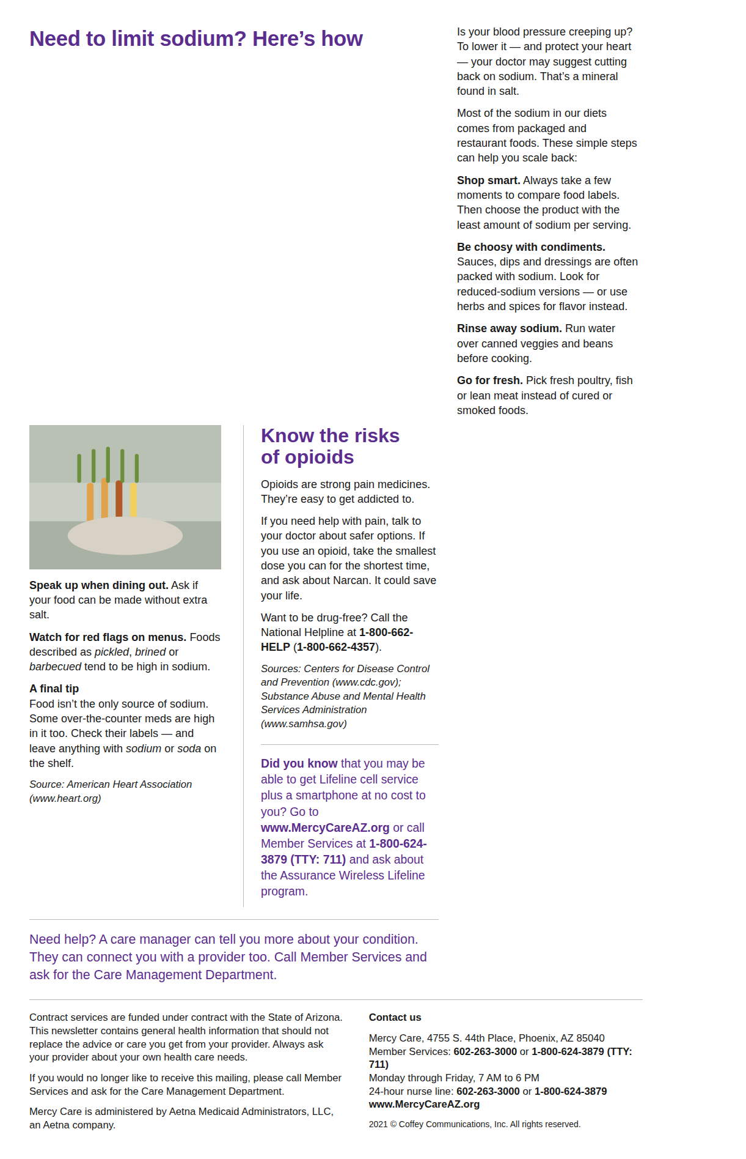Need to limit sodium? Here’s how
Is your blood pressure creeping up? To lower it — and protect your heart — your doctor may suggest cutting back on sodium. That’s a mineral found in salt.
Most of the sodium in our diets comes from packaged and restaurant foods. These simple steps can help you scale back:
Shop smart. Always take a few moments to compare food labels. Then choose the product with the least amount of sodium per serving.
Be choosy with condiments. Sauces, dips and dressings are often packed with sodium. Look for reduced-sodium versions — or use herbs and spices for flavor instead.
Rinse away sodium. Run water over canned veggies and beans before cooking.
Go for fresh. Pick fresh poultry, fish or lean meat instead of cured or smoked foods.
Speak up when dining out. Ask if your food can be made without extra salt.
Watch for red flags on menus. Foods described as pickled, brined or barbecued tend to be high in sodium.
A final tip
Food isn’t the only source of sodium. Some over-the-counter meds are high in it too. Check their labels — and leave anything with sodium or soda on the shelf.
Source: American Heart Association (www.heart.org)
Know the risks
of opioids
Opioids are strong pain medicines. They’re easy to get addicted to.
If you need help with pain, talk to your doctor about safer options. If you use an opioid, take the smallest dose you can for the shortest time, and ask about Narcan. It could save your life.
Want to be drug-free? Call the National Helpline at 1-800-662-HELP (1-800-662-4357).
Sources: Centers for Disease Control and Prevention (www.cdc.gov); Substance Abuse and Mental Health Services Administration (www.samhsa.gov)
Did you know that you may be able to get Lifeline cell service plus a smartphone at no cost to you? Go to www.MercyCareAZ.org or call Member Services at 1-800-624-3879 (TTY: 711) and ask about the Assurance Wireless Lifeline program.
Need help? A care manager can tell you more about your condition. They can connect you with a provider too. Call Member Services and ask for the Care Management Department.
Contract services are funded under contract with the State of Arizona. This newsletter contains general health information that should not replace the advice or care you get from your provider. Always ask your provider about your own health care needs.
If you would no longer like to receive this mailing, please call Member Services and ask for the Care Management Department.
Mercy Care is administered by Aetna Medicaid Administrators, LLC, an Aetna company.
Contact us
Mercy Care, 4755 S. 44th Place, Phoenix, AZ 85040
Member Services: 602-263-3000 or 1-800-624-3879 (TTY: 711)
Monday through Friday, 7 AM to 6 PM
24-hour nurse line: 602-263-3000 or 1-800-624-3879
www.MercyCareAZ.org
2021 © Coffey Communications, Inc. All rights reserved.